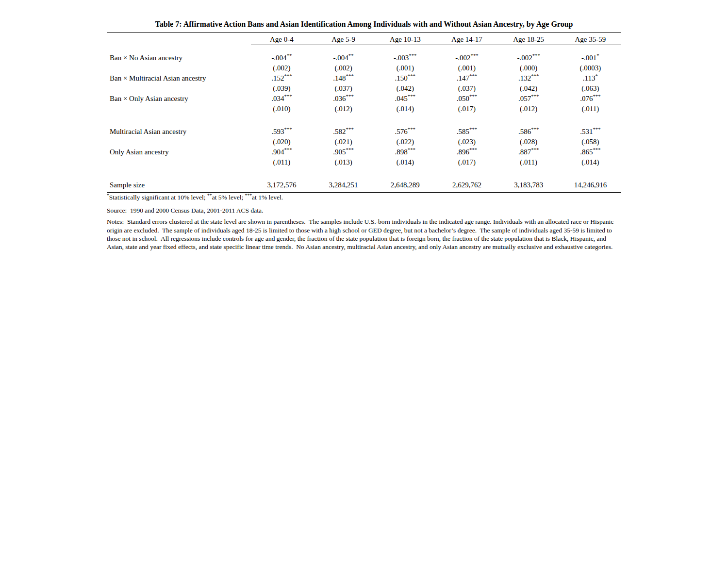Table 7: Affirmative Action Bans and Asian Identification Among Individuals with and Without Asian Ancestry, by Age Group
| | Age 0-4 | Age 5-9 | Age 10-13 | Age 14-17 | Age 18-25 | Age 35-59 |
| Ban × No Asian ancestry | -.004 ** | -.004 ** | -.003 *** | -.002 *** | -.002 *** | -.001 * |
| | (.002) | (.002) | (.001) | (.001) | (.000) | (.0003) |
| Ban × Multiracial Asian ancestry | .152 *** | .148 *** | .150 *** | .147 *** | .132 *** | .113 * |
| | (.039) | (.037) | (.042) | (.037) | (.042) | (.063) |
| Ban × Only Asian ancestry | .034 *** | .036 *** | .045 *** | .050 *** | .057 *** | .076 *** |
| | (.010) | (.012) | (.014) | (.017) | (.012) | (.011) |
| Multiracial Asian ancestry | .593 *** | .582 *** | .576 *** | .585 *** | .586 *** | .531 *** |
| | (.020) | (.021) | (.022) | (.023) | (.028) | (.058) |
| Only Asian ancestry | .904 *** | .905 *** | .898 *** | .896 *** | .887 *** | .865 *** |
| | (.011) | (.013) | (.014) | (.017) | (.011) | (.014) |
| Sample size | 3,172,576 | 3,284,251 | 2,648,289 | 2,629,762 | 3,183,783 | 14,246,916 |
*Statistically significant at 10% level; **at 5% level; ***at 1% level.
Source: 1990 and 2000 Census Data, 2001-2011 ACS data.
Notes: Standard errors clustered at the state level are shown in parentheses. The samples include U.S.-born individuals in the indicated age range. Individuals with an allocated race or Hispanic origin are excluded. The sample of individuals aged 18-25 is limited to those with a high school or GED degree, but not a bachelor’s degree. The sample of individuals aged 35-59 is limited to those not in school. All regressions include controls for age and gender, the fraction of the state population that is foreign born, the fraction of the state population that is Black, Hispanic, and Asian, state and year fixed effects, and state specific linear time trends. No Asian ancestry, multiracial Asian ancestry, and only Asian ancestry are mutually exclusive and exhaustive categories.